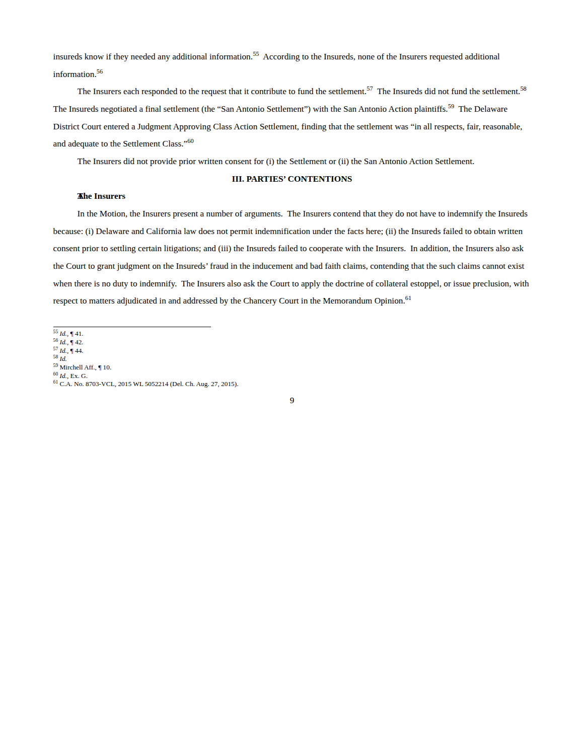insureds know if they needed any additional information.55 According to the Insureds, none of the Insurers requested additional information.56
The Insurers each responded to the request that it contribute to fund the settlement.57 The Insureds did not fund the settlement.58 The Insureds negotiated a final settlement (the “San Antonio Settlement”) with the San Antonio Action plaintiffs.59 The Delaware District Court entered a Judgment Approving Class Action Settlement, finding that the settlement was “in all respects, fair, reasonable, and adequate to the Settlement Class.”60
The Insurers did not provide prior written consent for (i) the Settlement or (ii) the San Antonio Action Settlement.
III. PARTIES’ CONTENTIONS
A. The Insurers
In the Motion, the Insurers present a number of arguments. The Insurers contend that they do not have to indemnify the Insureds because: (i) Delaware and California law does not permit indemnification under the facts here; (ii) the Insureds failed to obtain written consent prior to settling certain litigations; and (iii) the Insureds failed to cooperate with the Insurers. In addition, the Insurers also ask the Court to grant judgment on the Insureds’ fraud in the inducement and bad faith claims, contending that the such claims cannot exist when there is no duty to indemnify. The Insurers also ask the Court to apply the doctrine of collateral estoppel, or issue preclusion, with respect to matters adjudicated in and addressed by the Chancery Court in the Memorandum Opinion.61
55 Id., ¶ 41.
56 Id., ¶ 42.
57 Id., ¶ 44.
58 Id.
59 Mirchell Aff., ¶ 10.
60 Id., Ex. G.
61 C.A. No. 8703-VCL, 2015 WL 5052214 (Del. Ch. Aug. 27, 2015).
9